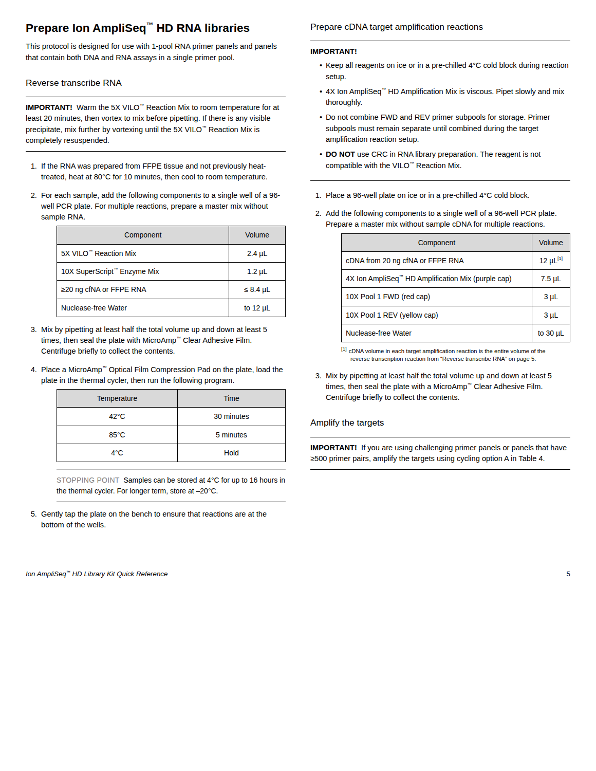Prepare Ion AmpliSeq™ HD RNA libraries
This protocol is designed for use with 1-pool RNA primer panels and panels that contain both DNA and RNA assays in a single primer pool.
Reverse transcribe RNA
IMPORTANT! Warm the 5X VILO™ Reaction Mix to room temperature for at least 20 minutes, then vortex to mix before pipetting. If there is any visible precipitate, mix further by vortexing until the 5X VILO™ Reaction Mix is completely resuspended.
If the RNA was prepared from FFPE tissue and not previously heat-treated, heat at 80°C for 10 minutes, then cool to room temperature.
For each sample, add the following components to a single well of a 96-well PCR plate. For multiple reactions, prepare a master mix without sample RNA.
| Component | Volume |
| --- | --- |
| 5X VILO ™ Reaction Mix | 2.4 µL |
| 10X SuperScript ™ Enzyme Mix | 1.2 µL |
| ≥20 ng cfNA or FFPE RNA | ≤ 8.4 µL |
| Nuclease-free Water | to 12 µL |
Mix by pipetting at least half the total volume up and down at least 5 times, then seal the plate with MicroAmp™ Clear Adhesive Film. Centrifuge briefly to collect the contents.
Place a MicroAmp™ Optical Film Compression Pad on the plate, load the plate in the thermal cycler, then run the following program.
| Temperature | Time |
| --- | --- |
| 42°C | 30 minutes |
| 85°C | 5 minutes |
| 4°C | Hold |
STOPPING POINT Samples can be stored at 4°C for up to 16 hours in the thermal cycler. For longer term, store at –20°C.
Gently tap the plate on the bench to ensure that reactions are at the bottom of the wells.
Prepare cDNA target amplification reactions
IMPORTANT!
Keep all reagents on ice or in a pre-chilled 4°C cold block during reaction setup.
4X Ion AmpliSeq™ HD Amplification Mix is viscous. Pipet slowly and mix thoroughly.
Do not combine FWD and REV primer subpools for storage. Primer subpools must remain separate until combined during the target amplification reaction setup.
DO NOT use CRC in RNA library preparation. The reagent is not compatible with the VILO™ Reaction Mix.
Place a 96-well plate on ice or in a pre-chilled 4°C cold block.
Add the following components to a single well of a 96-well PCR plate. Prepare a master mix without sample cDNA for multiple reactions.
| Component | Volume |
| --- | --- |
| cDNA from 20 ng cfNA or FFPE RNA | 12 µL [1] |
| 4X Ion AmpliSeq ™ HD Amplification Mix (purple cap) | 7.5 µL |
| 10X Pool 1 FWD (red cap) | 3 µL |
| 10X Pool 1 REV (yellow cap) | 3 µL |
| Nuclease-free Water | to 30 µL |
[1] cDNA volume in each target amplification reaction is the entire volume of the reverse transcription reaction from “Reverse transcribe RNA” on page 5.
Mix by pipetting at least half the total volume up and down at least 5 times, then seal the plate with a MicroAmp™ Clear Adhesive Film. Centrifuge briefly to collect the contents.
Amplify the targets
IMPORTANT! If you are using challenging primer panels or panels that have ≥500 primer pairs, amplify the targets using cycling option A in Table 4.
Ion AmpliSeq™ HD Library Kit Quick Reference
5